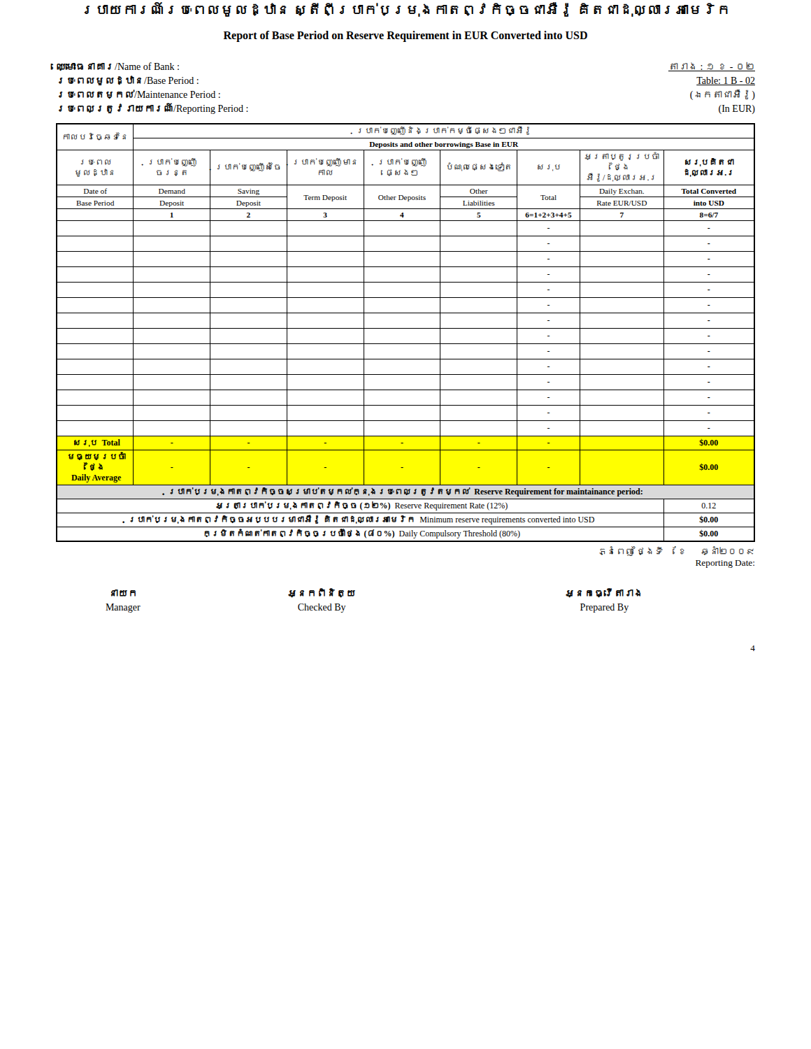របាយការណ៍របៈពេលមូលដ្ឋាន ស្តីពីប្រាក់បម្រុងកាតព្វកិច្ចជាអឺរ៉ូ គិតជាដុល្លារអាមេរិក
Report of Base Period on Reserve Requirement in EUR Converted into USD
| ឈ្មោះធនាគារ /Name of Bank : | តារាង : ១ ខ - ០២ |
| របៈពេលមូលដ្ឋាន /Base Period : | Table: 1 B - 02 |
| របៈពេលតម្កល់ /Maintenance Period : | (ឯកតាជាអឺរ៉ូ) |
| របៈពេលត្រូវរាយការណ៍ /Reporting Period : | (In EUR) |
| កាលបរិច្ឆេទនៃ | ប្រាក់បញ្ញើនិងប្រាក់កម្ចីផ្សេងៗជាអឺរ៉ូ |
| --- | --- |
| Deposits and other borrowings Base in EUR |
| របៈពេលមូលដ្ឋាន | ប្រាក់បញ្ញើចរន្ត | ប្រាក់បញ្ញើសំចៃ | ប្រាក់បញ្ញើមានកាល | ប្រាក់បញ្ញើផ្សេងៗ | បំណុលផ្សេងទៀត | សរុប | អត្រាប្តូរប្រចាំថ្ងៃ អឺរ៉ូ/ដុល្លារអ.រ | សរុបគិតជាដុល្លារអ.រ |
| Date of | Demand | Saving | Term Deposit | Other Deposits | Other | Total | Daily Exchan. | Total Converted |
| Base Period | Deposit | Deposit | Liabilities | Rate EUR/USD | into USD |
| | 1 | 2 | 3 | 4 | 5 | 6=1+2+3+4+5 | 7 | 8=6/7 |
| | | | | | | - | | - |
| | | | | | | - | | - |
| | | | | | | - | | - |
| | | | | | | - | | - |
| | | | | | | - | | - |
| | | | | | | - | | - |
| | | | | | | - | | - |
| | | | | | | - | | - |
| | | | | | | - | | - |
| | | | | | | - | | - |
| | | | | | | - | | - |
| | | | | | | - | | - |
| | | | | | | - | | - |
| | | | | | | - | | - |
| សរុប Total | - | - | - | - | - | - | | $0.00 |
| មធ្យមប្រចាំថ្ងៃ Daily Average | - | - | - | - | - | - | | $0.00 |
| ប្រាក់បម្រុងកាតព្វកិច្ចសម្រាប់តម្កល់ក្នុងរបៈពេលត្រូវតម្កល់ Reserve Requirement for maintainance period: |
| អត្រាប្រាក់បម្រុងកាតព្វកិច្ច (១២%) Reserve Requirement Rate (12%) | 0.12 |
| ប្រាក់បម្រុងកាតព្វកិច្ចអប្បបរមាជាអឺរ៉ូ គិតជាដុល្លារអាមេរិក Minimum reserve requirements converted into USD | $0.00 |
| កម្រិតកំណត់កាតព្វកិច្ចប្រចាំថ្ងៃ (៨០%) Daily Compulsory Threshold (80%) | $0.00 |
ភ្នំពេញ ថ្ងៃទី ខែ ឆ្នាំ២០០៩
Reporting Date:
| នាយក | អ្នកពិនិត្យ | អ្នកធ្វើតារាង |
| Manager | Checked By | Prepared By |
4